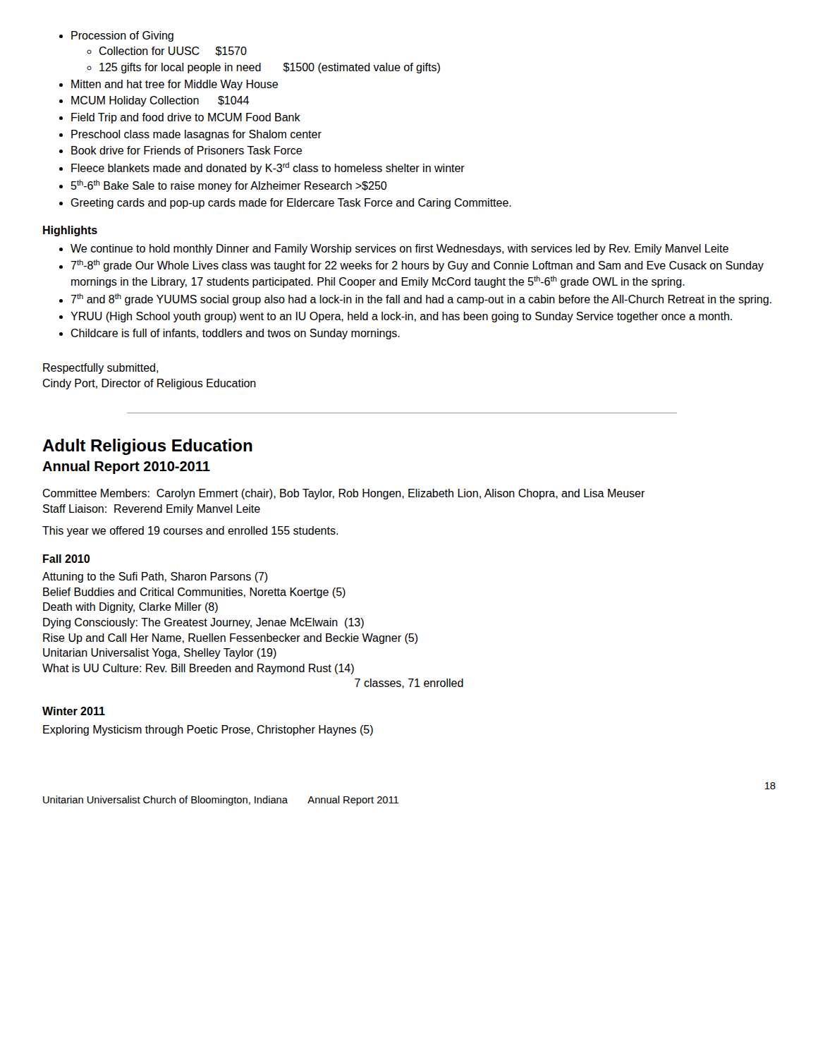Procession of Giving
Collection for UUSC $1570
125 gifts for local people in need $1500 (estimated value of gifts)
Mitten and hat tree for Middle Way House
MCUM Holiday Collection $1044
Field Trip and food drive to MCUM Food Bank
Preschool class made lasagnas for Shalom center
Book drive for Friends of Prisoners Task Force
Fleece blankets made and donated by K-3rd class to homeless shelter in winter
5th-6th Bake Sale to raise money for Alzheimer Research >$250
Greeting cards and pop-up cards made for Eldercare Task Force and Caring Committee.
Highlights
We continue to hold monthly Dinner and Family Worship services on first Wednesdays, with services led by Rev. Emily Manvel Leite
7th-8th grade Our Whole Lives class was taught for 22 weeks for 2 hours by Guy and Connie Loftman and Sam and Eve Cusack on Sunday mornings in the Library, 17 students participated. Phil Cooper and Emily McCord taught the 5th-6th grade OWL in the spring.
7th and 8th grade YUUMS social group also had a lock-in in the fall and had a camp-out in a cabin before the All-Church Retreat in the spring.
YRUU (High School youth group) went to an IU Opera, held a lock-in, and has been going to Sunday Service together once a month.
Childcare is full of infants, toddlers and twos on Sunday mornings.
Respectfully submitted,
Cindy Port, Director of Religious Education
Adult Religious Education
Annual Report 2010-2011
Committee Members: Carolyn Emmert (chair), Bob Taylor, Rob Hongen, Elizabeth Lion, Alison Chopra, and Lisa Meuser
Staff Liaison: Reverend Emily Manvel Leite
This year we offered 19 courses and enrolled 155 students.
Fall 2010
Attuning to the Sufi Path, Sharon Parsons (7)
Belief Buddies and Critical Communities, Noretta Koertge (5)
Death with Dignity, Clarke Miller (8)
Dying Consciously: The Greatest Journey, Jenae McElwain (13)
Rise Up and Call Her Name, Ruellen Fessenbecker and Beckie Wagner (5)
Unitarian Universalist Yoga, Shelley Taylor (19)
What is UU Culture: Rev. Bill Breeden and Raymond Rust (14)
7 classes, 71 enrolled
Winter 2011
Exploring Mysticism through Poetic Prose, Christopher Haynes (5)
18
Unitarian Universalist Church of Bloomington, Indiana Annual Report 2011